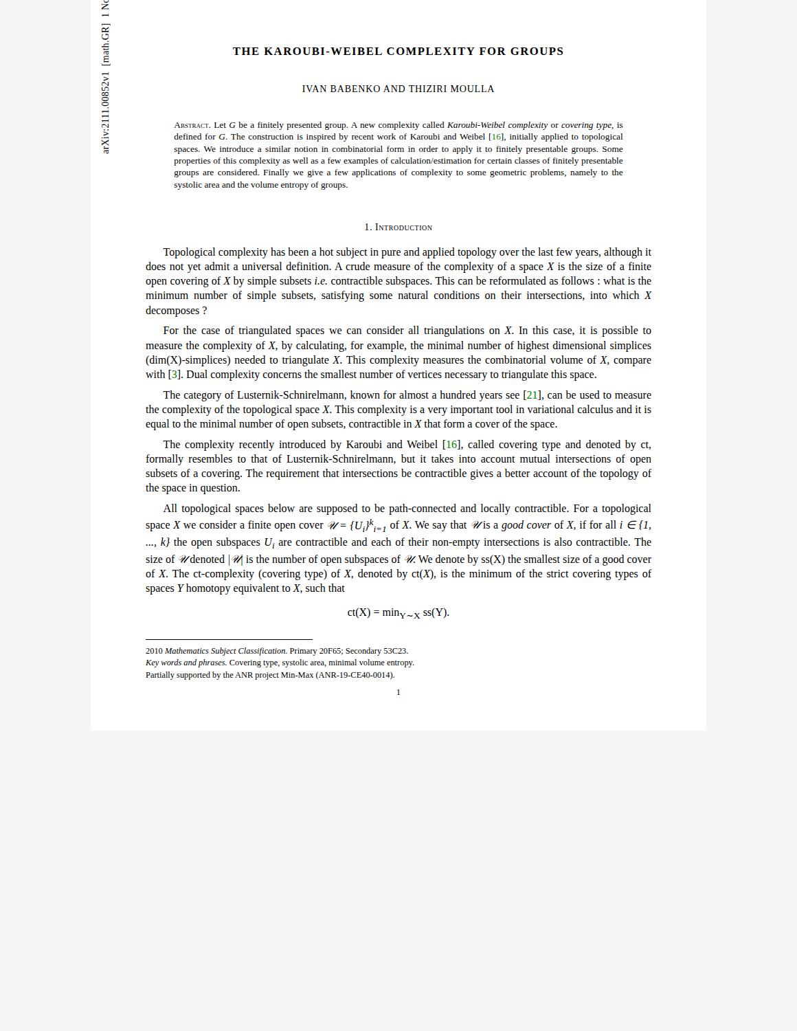arXiv:2111.00852v1 [math.GR] 1 Nov 2021
The Karoubi-Weibel Complexity for Groups
Ivan Babenko and Thiziri Moulla
Abstract. Let G be a finitely presented group. A new complexity called Karoubi-Weibel complexity or covering type, is defined for G. The construction is inspired by recent work of Karoubi and Weibel [16], initially applied to topological spaces. We introduce a similar notion in combinatorial form in order to apply it to finitely presentable groups. Some properties of this complexity as well as a few examples of calculation/estimation for certain classes of finitely presentable groups are considered. Finally we give a few applications of complexity to some geometric problems, namely to the systolic area and the volume entropy of groups.
1. Introduction
Topological complexity has been a hot subject in pure and applied topology over the last few years, although it does not yet admit a universal definition. A crude measure of the complexity of a space X is the size of a finite open covering of X by simple subsets i.e. contractible subspaces. This can be reformulated as follows : what is the minimum number of simple subsets, satisfying some natural conditions on their intersections, into which X decomposes ?
For the case of triangulated spaces we can consider all triangulations on X. In this case, it is possible to measure the complexity of X, by calculating, for example, the minimal number of highest dimensional simplices (dim(X)-simplices) needed to triangulate X. This complexity measures the combinatorial volume of X, compare with [3]. Dual complexity concerns the smallest number of vertices necessary to triangulate this space.
The category of Lusternik-Schnirelmann, known for almost a hundred years see [21], can be used to measure the complexity of the topological space X. This complexity is a very important tool in variational calculus and it is equal to the minimal number of open subsets, contractible in X that form a cover of the space.
The complexity recently introduced by Karoubi and Weibel [16], called covering type and denoted by ct, formally resembles to that of Lusternik-Schnirelmann, but it takes into account mutual intersections of open subsets of a covering. The requirement that intersections be contractible gives a better account of the topology of the space in question.
All topological spaces below are supposed to be path-connected and locally contractible. For a topological space X we consider a finite open cover 𝒰 = {Ui}ki=1 of X. We say that 𝒰 is a good cover of X, if for all i ∈ {1, ..., k} the open subspaces Ui are contractible and each of their non-empty intersections is also contractible. The size of 𝒰 denoted |𝒰| is the number of open subspaces of 𝒰. We denote by ss(X) the smallest size of a good cover of X. The ct-complexity (covering type) of X, denoted by ct(X), is the minimum of the strict covering types of spaces Y homotopy equivalent to X, such that
ct(X) = minY∼X ss(Y).
2010 Mathematics Subject Classification. Primary 20F65; Secondary 53C23.
Key words and phrases. Covering type, systolic area, minimal volume entropy.
Partially supported by the ANR project Min-Max (ANR-19-CE40-0014).
1